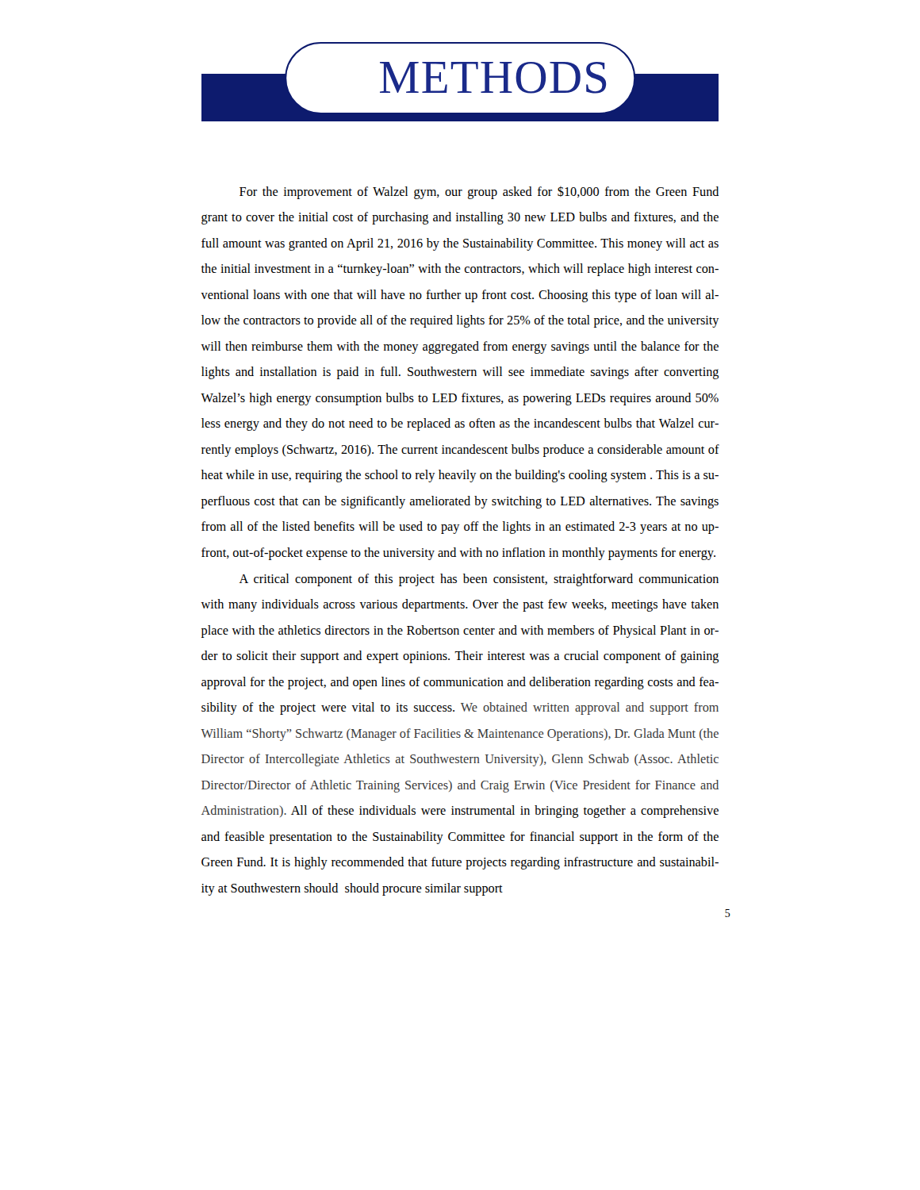METHODS
For the improvement of Walzel gym, our group asked for $10,000 from the Green Fund grant to cover the initial cost of purchasing and installing 30 new LED bulbs and fixtures, and the full amount was granted on April 21, 2016 by the Sustainability Committee. This money will act as the initial investment in a “turnkey-loan” with the contractors, which will replace high interest conventional loans with one that will have no further up front cost. Choosing this type of loan will allow the contractors to provide all of the required lights for 25% of the total price, and the university will then reimburse them with the money aggregated from energy savings until the balance for the lights and installation is paid in full. Southwestern will see immediate savings after converting Walzel’s high energy consumption bulbs to LED fixtures, as powering LEDs requires around 50% less energy and they do not need to be replaced as often as the incandescent bulbs that Walzel currently employs (Schwartz, 2016). The current incandescent bulbs produce a considerable amount of heat while in use, requiring the school to rely heavily on the building's cooling system . This is a superfluous cost that can be significantly ameliorated by switching to LED alternatives. The savings from all of the listed benefits will be used to pay off the lights in an estimated 2-3 years at no upfront, out-of-pocket expense to the university and with no inflation in monthly payments for energy.
A critical component of this project has been consistent, straightforward communication with many individuals across various departments. Over the past few weeks, meetings have taken place with the athletics directors in the Robertson center and with members of Physical Plant in order to solicit their support and expert opinions. Their interest was a crucial component of gaining approval for the project, and open lines of communication and deliberation regarding costs and feasibility of the project were vital to its success. We obtained written approval and support from William “Shorty” Schwartz (Manager of Facilities & Maintenance Operations), Dr. Glada Munt (the Director of Intercollegiate Athletics at Southwestern University), Glenn Schwab (Assoc. Athletic Director/Director of Athletic Training Services) and Craig Erwin (Vice President for Finance and Administration). All of these individuals were instrumental in bringing together a comprehensive and feasible presentation to the Sustainability Committee for financial support in the form of the Green Fund. It is highly recommended that future projects regarding infrastructure and sustainability at Southwestern should should procure similar support
5